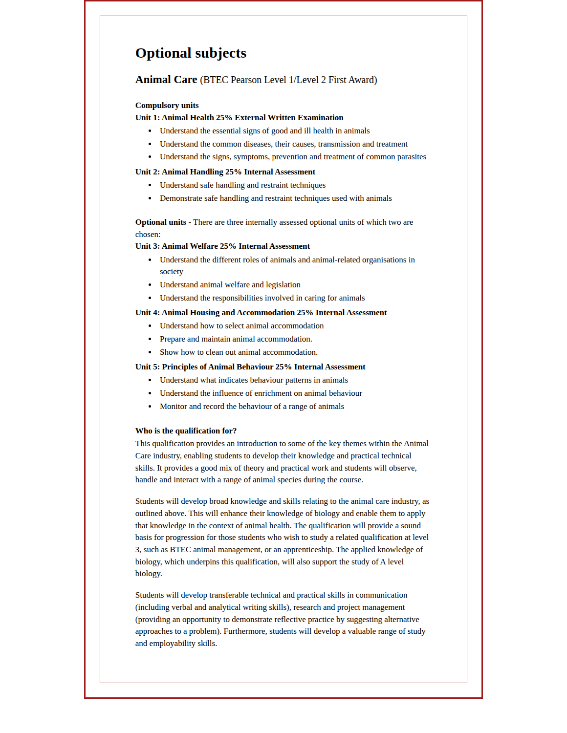Optional subjects
Animal Care (BTEC Pearson Level 1/Level 2 First Award)
Compulsory units
Unit 1: Animal Health 25% External Written Examination
Understand the essential signs of good and ill health in animals
Understand the common diseases, their causes, transmission and treatment
Understand the signs, symptoms, prevention and treatment of common parasites
Unit 2: Animal Handling 25% Internal Assessment
Understand safe handling and restraint techniques
Demonstrate safe handling and restraint techniques used with animals
Optional units - There are three internally assessed optional units of which two are chosen:
Unit 3: Animal Welfare 25% Internal Assessment
Understand the different roles of animals and animal-related organisations in society
Understand animal welfare and legislation
Understand the responsibilities involved in caring for animals
Unit 4: Animal Housing and Accommodation 25% Internal Assessment
Understand how to select animal accommodation
Prepare and maintain animal accommodation.
Show how to clean out animal accommodation.
Unit 5: Principles of Animal Behaviour 25% Internal Assessment
Understand what indicates behaviour patterns in animals
Understand the influence of enrichment on animal behaviour
Monitor and record the behaviour of a range of animals
Who is the qualification for?
This qualification provides an introduction to some of the key themes within the Animal Care industry, enabling students to develop their knowledge and practical technical skills. It provides a good mix of theory and practical work and students will observe, handle and interact with a range of animal species during the course.
Students will develop broad knowledge and skills relating to the animal care industry, as outlined above. This will enhance their knowledge of biology and enable them to apply that knowledge in the context of animal health. The qualification will provide a sound basis for progression for those students who wish to study a related qualification at level 3, such as BTEC animal management, or an apprenticeship. The applied knowledge of biology, which underpins this qualification, will also support the study of A level biology.
Students will develop transferable technical and practical skills in communication (including verbal and analytical writing skills), research and project management (providing an opportunity to demonstrate reflective practice by suggesting alternative approaches to a problem). Furthermore, students will develop a valuable range of study and employability skills.